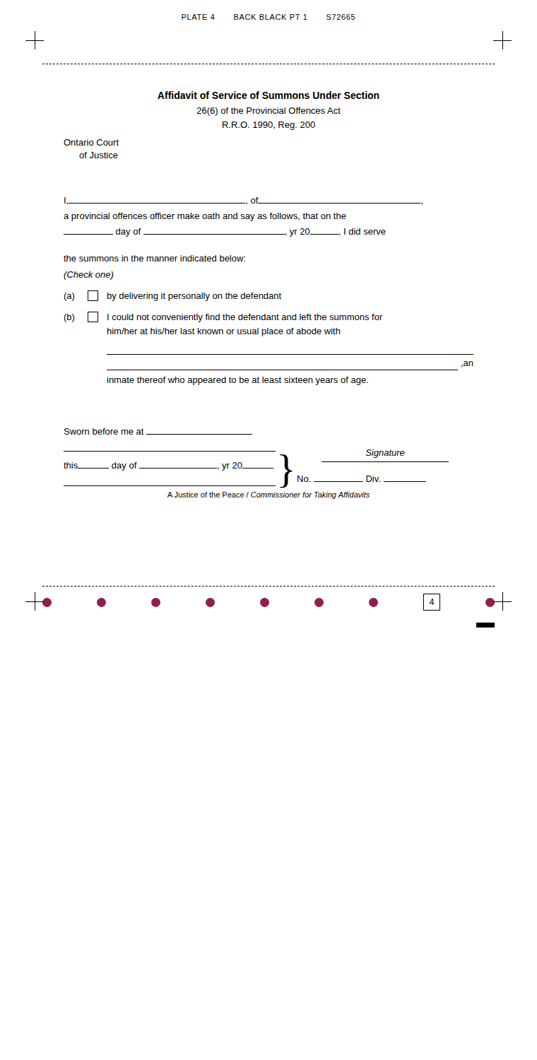PLATE 4 BACK BLACK PT 1 S72665
Affidavit of Service of Summons Under Section
26(6) of the Provincial Offences Act
R.R.O. 1990, Reg. 200
Ontario Court
of Justice
I, , of ,
a provincial offences officer make oath and say as follows, that on the
day of , yr 20 , I did serve
the summons in the manner indicated below:
(Check one)
(a)
by delivering it personally on the defendant
(b)
I could not conveniently find the defendant and left the summons for him/her at his/her last known or usual place of abode with
,an
inmate thereof who appeared to be at least sixteen years of age.
Sworn before me at
this day of , yr 20
}
Signature
No. Div.
A Justice of the Peace / Commissioner for Taking Affidavits
4